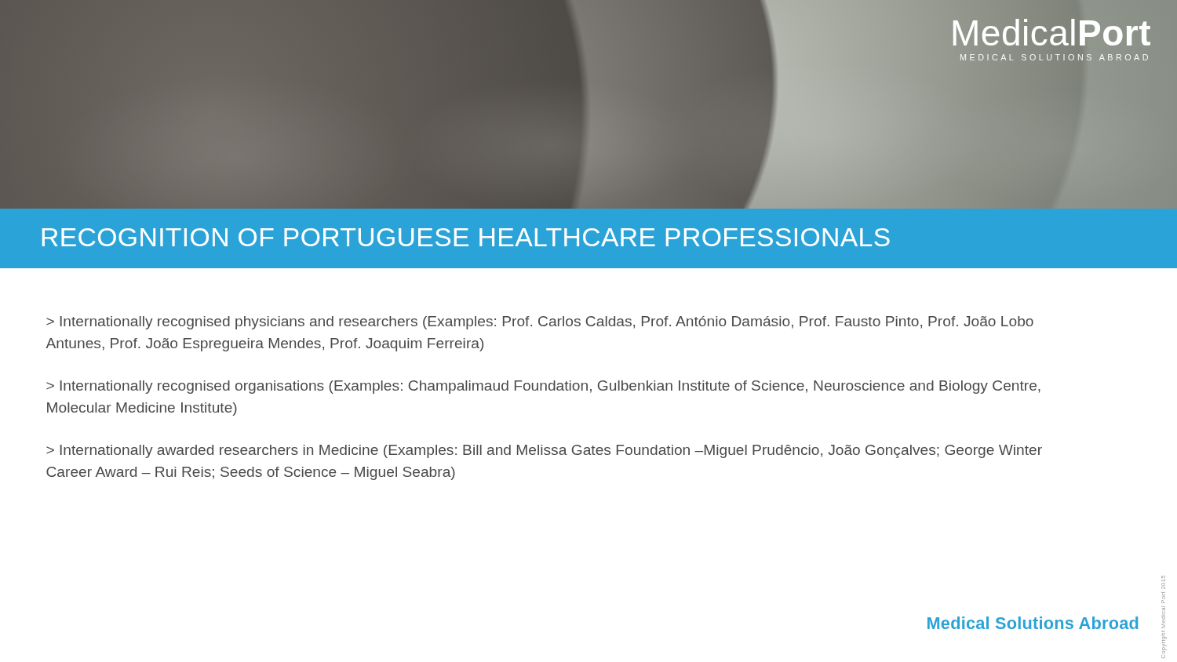MedicalPort
Medical Solutions Abroad
Recognition of Portuguese Healthcare Professionals
> Internationally recognised physicians and researchers (Examples: Prof. Carlos Caldas, Prof. António Damásio, Prof. Fausto Pinto, Prof. João Lobo Antunes, Prof. João Espregueira Mendes, Prof. Joaquim Ferreira)
> Internationally recognised organisations (Examples: Champalimaud Foundation, Gulbenkian Institute of Science, Neuroscience and Biology Centre, Molecular Medicine Institute)
> Internationally awarded researchers in Medicine (Examples: Bill and Melissa Gates Foundation –Miguel Prudêncio, João Gonçalves; George Winter Career Award – Rui Reis; Seeds of Science – Miguel Seabra)
Medical Solutions Abroad
Copyright Medical Port 2015